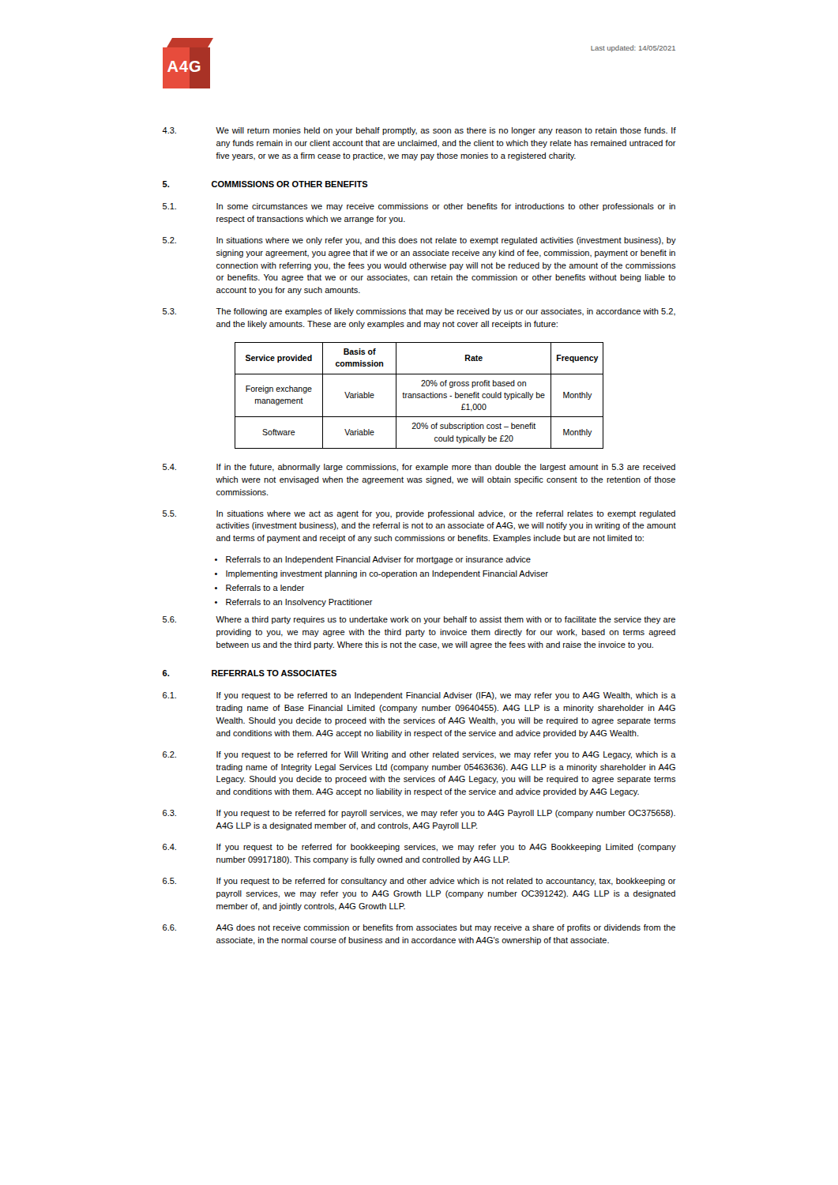A4G
Last updated: 14/05/2021
4.3.
We will return monies held on your behalf promptly, as soon as there is no longer any reason to retain those funds. If any funds remain in our client account that are unclaimed, and the client to which they relate has remained untraced for five years, or we as a firm cease to practice, we may pay those monies to a registered charity.
5.
COMMISSIONS OR OTHER BENEFITS
5.1.
In some circumstances we may receive commissions or other benefits for introductions to other professionals or in respect of transactions which we arrange for you.
5.2.
In situations where we only refer you, and this does not relate to exempt regulated activities (investment business), by signing your agreement, you agree that if we or an associate receive any kind of fee, commission, payment or benefit in connection with referring you, the fees you would otherwise pay will not be reduced by the amount of the commissions or benefits. You agree that we or our associates, can retain the commission or other benefits without being liable to account to you for any such amounts.
5.3.
The following are examples of likely commissions that may be received by us or our associates, in accordance with 5.2, and the likely amounts. These are only examples and may not cover all receipts in future:
| Service provided | Basis of commission | Rate | Frequency |
| --- | --- | --- | --- |
| Foreign exchange management | Variable | 20% of gross profit based on transactions - benefit could typically be £1,000 | Monthly |
| Software | Variable | 20% of subscription cost – benefit could typically be £20 | Monthly |
5.4.
If in the future, abnormally large commissions, for example more than double the largest amount in 5.3 are received which were not envisaged when the agreement was signed, we will obtain specific consent to the retention of those commissions.
5.5.
In situations where we act as agent for you, provide professional advice, or the referral relates to exempt regulated activities (investment business), and the referral is not to an associate of A4G, we will notify you in writing of the amount and terms of payment and receipt of any such commissions or benefits. Examples include but are not limited to:
Referrals to an Independent Financial Adviser for mortgage or insurance advice
Implementing investment planning in co-operation an Independent Financial Adviser
Referrals to a lender
Referrals to an Insolvency Practitioner
5.6.
Where a third party requires us to undertake work on your behalf to assist them with or to facilitate the service they are providing to you, we may agree with the third party to invoice them directly for our work, based on terms agreed between us and the third party. Where this is not the case, we will agree the fees with and raise the invoice to you.
6.
REFERRALS TO ASSOCIATES
6.1.
If you request to be referred to an Independent Financial Adviser (IFA), we may refer you to A4G Wealth, which is a trading name of Base Financial Limited (company number 09640455). A4G LLP is a minority shareholder in A4G Wealth. Should you decide to proceed with the services of A4G Wealth, you will be required to agree separate terms and conditions with them. A4G accept no liability in respect of the service and advice provided by A4G Wealth.
6.2.
If you request to be referred for Will Writing and other related services, we may refer you to A4G Legacy, which is a trading name of Integrity Legal Services Ltd (company number 05463636). A4G LLP is a minority shareholder in A4G Legacy. Should you decide to proceed with the services of A4G Legacy, you will be required to agree separate terms and conditions with them. A4G accept no liability in respect of the service and advice provided by A4G Legacy.
6.3.
If you request to be referred for payroll services, we may refer you to A4G Payroll LLP (company number OC375658). A4G LLP is a designated member of, and controls, A4G Payroll LLP.
6.4.
If you request to be referred for bookkeeping services, we may refer you to A4G Bookkeeping Limited (company number 09917180). This company is fully owned and controlled by A4G LLP.
6.5.
If you request to be referred for consultancy and other advice which is not related to accountancy, tax, bookkeeping or payroll services, we may refer you to A4G Growth LLP (company number OC391242). A4G LLP is a designated member of, and jointly controls, A4G Growth LLP.
6.6.
A4G does not receive commission or benefits from associates but may receive a share of profits or dividends from the associate, in the normal course of business and in accordance with A4G's ownership of that associate.